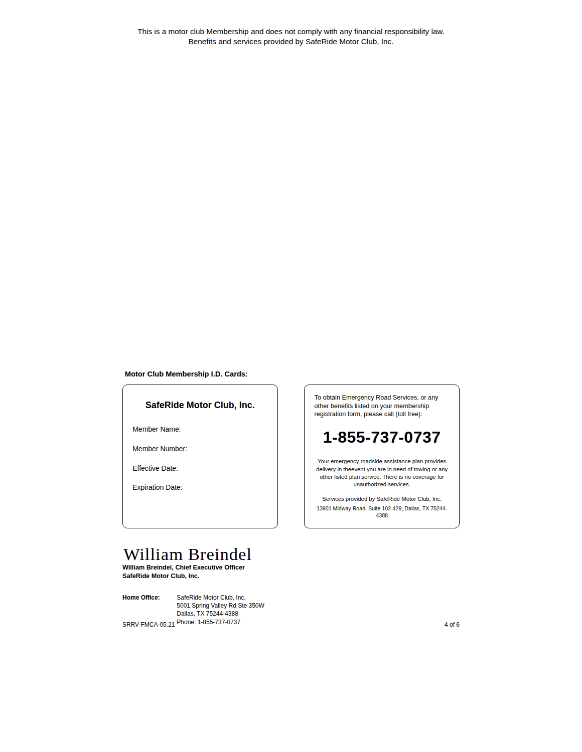This is a motor club Membership and does not comply with any financial responsibility law.
Benefits and services provided by SafeRide Motor Club, Inc.
Motor Club Membership I.D. Cards:
SafeRide Motor Club, Inc.
Member Name:
Member Number:
Effective Date:
Expiration Date:
To obtain Emergency Road Services, or any other benefits listed on your membership registration form, please call (toll free):
1-855-737-0737
Your emergency roadside assistance plan provides delivery in theevent you are in need of towing or any other listed plan service. There is no coverage for unauthorized services.
Services provided by SafeRide Motor Club, Inc. 13901 Midway Road, Suite 102-429, Dallas, TX 75244-4388
William Breindel
William Breindel, Chief Executive Officer
SafeRide Motor Club, Inc.
| Home Office: | SafeRide Motor Club, Inc. 5001 Spring Valley Rd Ste 350W Dallas, TX 75244-4388 Phone: 1-855-737-0737 |
SRRV-FMCA-05.21 4 of 6